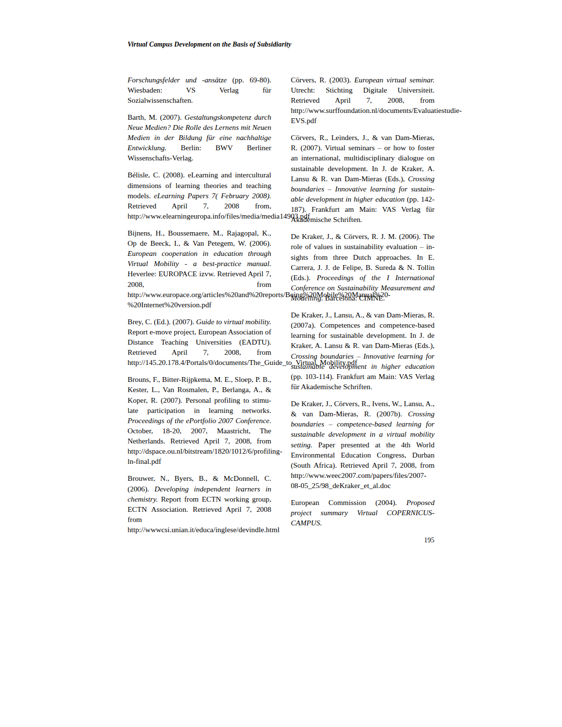Virtual Campus Development on the Basis of Subsidiarity
Forschungsfelder und -ansätze (pp. 69-80). Wiesbaden: VS Verlag für Sozialwissenschaften.
Barth, M. (2007). Gestaltungskompetenz durch Neue Medien? Die Rolle des Lernens mit Neuen Medien in der Bildung für eine nachhaltige Entwicklung. Berlin: BWV Berliner Wissenschafts-Verlag.
Bélisle, C. (2008). eLearning and intercultural dimensions of learning theories and teaching models. eLearning Papers 7( February 2008). Retrieved April 7, 2008 from, http://www.elearningeuropa.info/files/media/media14903.pdf
Bijnens, H., Boussemaere, M., Rajagopal, K., Op de Beeck, I., & Van Petegem, W. (2006). European cooperation in education through Virtual Mobility - a best-practice manual. Heverlee: EUROPACE izvw. Retrieved April 7, 2008, from http://www.europace.org/articles%20and%20reports/Being%20Mobile%20Manual%20-%20Internet%20version.pdf
Brey, C. (Ed.). (2007). Guide to virtual mobility. Report e-move project, European Association of Distance Teaching Universities (EADTU). Retrieved April 7, 2008, from http://145.20.178.4/Portals/0/documents/The_Guide_to_Virtual_Mobility.pdf
Brouns, F., Bitter-Rijpkema, M. E., Sloep, P. B., Kester, L., Van Rosmalen, P., Berlanga, A., & Koper, R. (2007). Personal profiling to stimulate participation in learning networks. Proceedings of the ePortfolio 2007 Conference. October, 18-20, 2007, Maastricht, The Netherlands. Retrieved April 7, 2008, from http://dspace.ou.nl/bitstream/1820/1012/6/profiling-ln-final.pdf
Brouwer, N., Byers, B., & McDonnell, C. (2006). Developing independent learners in chemistry. Report from ECTN working group, ECTN Association. Retrieved April 7, 2008 from http://wwwcsi.unian.it/educa/inglese/devindle.html
Cörvers, R. (2003). European virtual seminar. Utrecht: Stichting Digitale Universiteit. Retrieved April 7, 2008, from http://www.surffoundation.nl/documents/Evaluatiestudie-EVS.pdf
Cörvers, R., Leinders, J., & van Dam-Mieras, R. (2007). Virtual seminars – or how to foster an international, multidisciplinary dialogue on sustainable development. In J. de Kraker, A. Lansu & R. van Dam-Mieras (Eds.), Crossing boundaries – Innovative learning for sustainable development in higher education (pp. 142-187). Frankfurt am Main: VAS Verlag für Akademische Schriften.
De Kraker, J., & Cörvers, R. J. M. (2006). The role of values in sustainability evaluation – insights from three Dutch approaches. In E. Carrera, J. J. de Felipe, B. Sureda & N. Tollin (Eds.). Proceedings of the I International Conference on Sustainability Measurement and Modelling. Barcelona: CIMNE.
De Kraker, J., Lansu, A., & van Dam-Mieras, R. (2007a). Competences and competence-based learning for sustainable development. In J. de Kraker, A. Lansu & R. van Dam-Mieras (Eds.), Crossing boundaries – Innovative learning for sustainable development in higher education (pp. 103-114). Frankfurt am Main: VAS Verlag für Akademische Schriften.
De Kraker, J., Cörvers, R., Ivens, W., Lansu, A., & van Dam-Mieras, R. (2007b). Crossing boundaries – competence-based learning for sustainable development in a virtual mobility setting. Paper presented at the 4th World Environmental Education Congress, Durban (South Africa). Retrieved April 7, 2008, from http://www.weec2007.com/papers/files/2007-08-05_25/98_deKraker_et_al.doc
European Commission (2004). Proposed project summary Virtual COPERNICUS-CAMPUS.
195